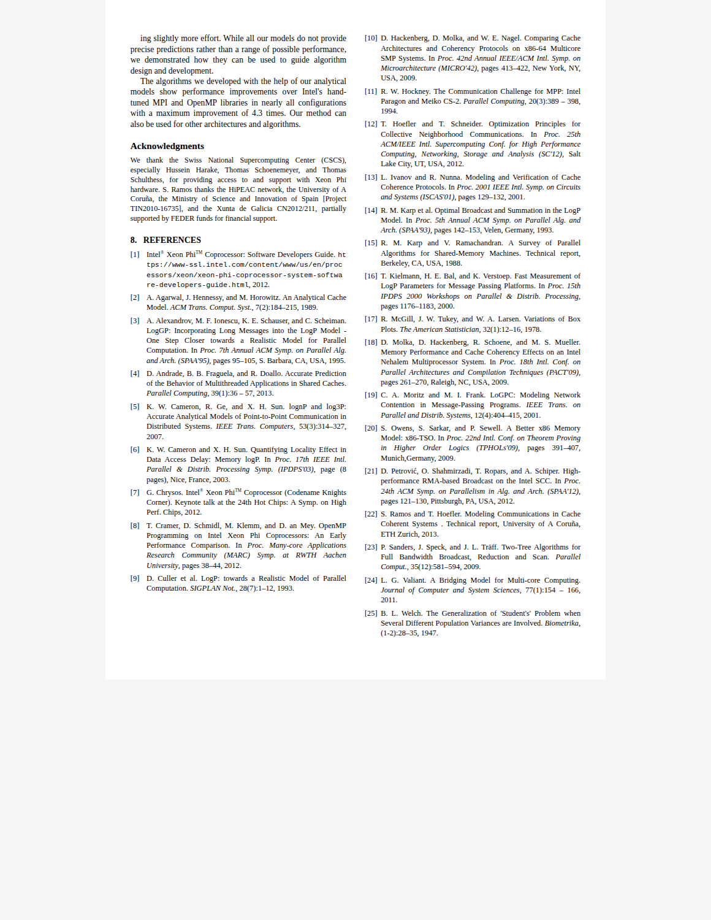ing slightly more effort. While all our models do not provide precise predictions rather than a range of possible performance, we demonstrated how they can be used to guide algorithm design and development.
The algorithms we developed with the help of our analytical models show performance improvements over Intel's hand-tuned MPI and OpenMP libraries in nearly all configurations with a maximum improvement of 4.3 times. Our method can also be used for other architectures and algorithms.
Acknowledgments
We thank the Swiss National Supercomputing Center (CSCS), especially Hussein Harake, Thomas Schoenemeyer, and Thomas Schulthess, for providing access to and support with Xeon Phi hardware. S. Ramos thanks the HiPEAC network, the University of A Coruña, the Ministry of Science and Innovation of Spain [Project TIN2010-16735], and the Xunta de Galicia CN2012/211, partially supported by FEDER funds for financial support.
8. REFERENCES
[1] Intel® Xeon PhiTM Coprocessor: Software Developers Guide. https://www-ssl.intel.com/content/www/us/en/processors/xeon/xeon-phi-coprocessor-system-software-developers-guide.html, 2012.
[2] A. Agarwal, J. Hennessy, and M. Horowitz. An Analytical Cache Model. ACM Trans. Comput. Syst., 7(2):184–215, 1989.
[3] A. Alexandrov, M. F. Ionescu, K. E. Schauser, and C. Scheiman. LogGP: Incorporating Long Messages into the LogP Model - One Step Closer towards a Realistic Model for Parallel Computation. In Proc. 7th Annual ACM Symp. on Parallel Alg. and Arch. (SPAA'95), pages 95–105, S. Barbara, CA, USA, 1995.
[4] D. Andrade, B. B. Fraguela, and R. Doallo. Accurate Prediction of the Behavior of Multithreaded Applications in Shared Caches. Parallel Computing, 39(1):36 – 57, 2013.
[5] K. W. Cameron, R. Ge, and X. H. Sun. lognP and log3P: Accurate Analytical Models of Point-to-Point Communication in Distributed Systems. IEEE Trans. Computers, 53(3):314–327, 2007.
[6] K. W. Cameron and X. H. Sun. Quantifying Locality Effect in Data Access Delay: Memory logP. In Proc. 17th IEEE Intl. Parallel & Distrib. Processing Symp. (IPDPS'03), page (8 pages), Nice, France, 2003.
[7] G. Chrysos. Intel® Xeon PhiTM Coprocessor (Codename Knights Corner). Keynote talk at the 24th Hot Chips: A Symp. on High Perf. Chips, 2012.
[8] T. Cramer, D. Schmidl, M. Klemm, and D. an Mey. OpenMP Programming on Intel Xeon Phi Coprocessors: An Early Performance Comparison. In Proc. Many-core Applications Research Community (MARC) Symp. at RWTH Aachen University, pages 38–44, 2012.
[9] D. Culler et al. LogP: towards a Realistic Model of Parallel Computation. SIGPLAN Not., 28(7):1–12, 1993.
[10] D. Hackenberg, D. Molka, and W. E. Nagel. Comparing Cache Architectures and Coherency Protocols on x86-64 Multicore SMP Systems. In Proc. 42nd Annual IEEE/ACM Intl. Symp. on Microarchitecture (MICRO'42), pages 413–422, New York, NY, USA, 2009.
[11] R. W. Hockney. The Communication Challenge for MPP: Intel Paragon and Meiko CS-2. Parallel Computing, 20(3):389 – 398, 1994.
[12] T. Hoefler and T. Schneider. Optimization Principles for Collective Neighborhood Communications. In Proc. 25th ACM/IEEE Intl. Supercomputing Conf. for High Performance Computing, Networking, Storage and Analysis (SC'12), Salt Lake City, UT, USA, 2012.
[13] L. Ivanov and R. Nunna. Modeling and Verification of Cache Coherence Protocols. In Proc. 2001 IEEE Intl. Symp. on Circuits and Systems (ISCAS'01), pages 129–132, 2001.
[14] R. M. Karp et al. Optimal Broadcast and Summation in the LogP Model. In Proc. 5th Annual ACM Symp. on Parallel Alg. and Arch. (SPAA'93), pages 142–153, Velen, Germany, 1993.
[15] R. M. Karp and V. Ramachandran. A Survey of Parallel Algorithms for Shared-Memory Machines. Technical report, Berkeley, CA, USA, 1988.
[16] T. Kielmann, H. E. Bal, and K. Verstoep. Fast Measurement of LogP Parameters for Message Passing Platforms. In Proc. 15th IPDPS 2000 Workshops on Parallel & Distrib. Processing, pages 1176–1183, 2000.
[17] R. McGill, J. W. Tukey, and W. A. Larsen. Variations of Box Plots. The American Statistician, 32(1):12–16, 1978.
[18] D. Molka, D. Hackenberg, R. Schoene, and M. S. Mueller. Memory Performance and Cache Coherency Effects on an Intel Nehalem Multiprocessor System. In Proc. 18th Intl. Conf. on Parallel Architectures and Compilation Techniques (PACT'09), pages 261–270, Raleigh, NC, USA, 2009.
[19] C. A. Moritz and M. I. Frank. LoGPC: Modeling Network Contention in Message-Passing Programs. IEEE Trans. on Parallel and Distrib. Systems, 12(4):404–415, 2001.
[20] S. Owens, S. Sarkar, and P. Sewell. A Better x86 Memory Model: x86-TSO. In Proc. 22nd Intl. Conf. on Theorem Proving in Higher Order Logics (TPHOLs'09), pages 391–407, Munich,Germany, 2009.
[21] D. Petrović, O. Shahmirzadi, T. Ropars, and A. Schiper. High-performance RMA-based Broadcast on the Intel SCC. In Proc. 24th ACM Symp. on Parallelism in Alg. and Arch. (SPAA'12), pages 121–130, Pittsburgh, PA, USA, 2012.
[22] S. Ramos and T. Hoefler. Modeling Communications in Cache Coherent Systems . Technical report, University of A Coruña, ETH Zurich, 2013.
[23] P. Sanders, J. Speck, and J. L. Träff. Two-Tree Algorithms for Full Bandwidth Broadcast, Reduction and Scan. Parallel Comput., 35(12):581–594, 2009.
[24] L. G. Valiant. A Bridging Model for Multi-core Computing. Journal of Computer and System Sciences, 77(1):154 – 166, 2011.
[25] B. L. Welch. The Generalization of 'Student's' Problem when Several Different Population Variances are Involved. Biometrika, (1-2):28–35, 1947.